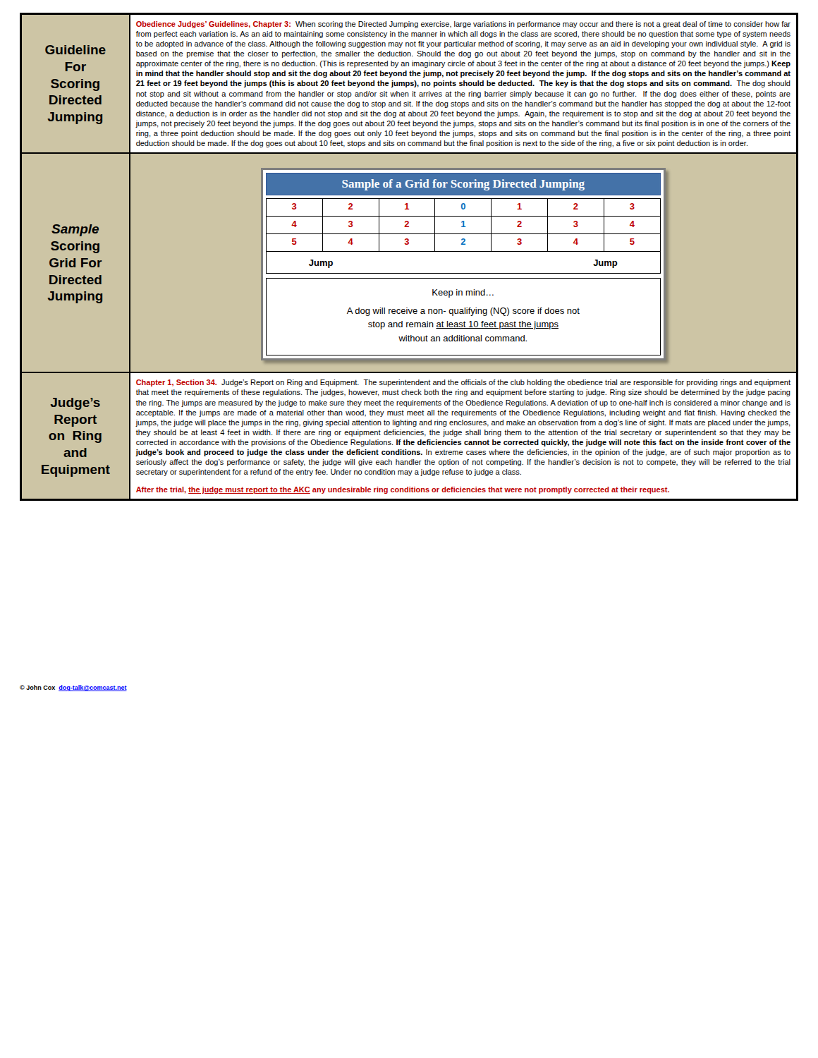| Guideline For Scoring Directed Jumping | Obedience Judges’ Guidelines, Chapter 3: When scoring the Directed Jumping exercise, large variations in performance may occur and there is not a great deal of time to consider how far from perfect each variation is. As an aid to maintaining some consistency in the manner in which all dogs in the class are scored, there should be no question that some type of system needs to be adopted in advance of the class. Although the following suggestion may not fit your particular method of scoring, it may serve as an aid in developing your own individual style. A grid is based on the premise that the closer to perfection, the smaller the deduction. Should the dog go out about 20 feet beyond the jumps, stop on command by the handler and sit in the approximate center of the ring, there is no deduction. (This is represented by an imaginary circle of about 3 feet in the center of the ring at about a distance of 20 feet beyond the jumps.) Keep in mind that the handler should stop and sit the dog about 20 feet beyond the jump, not precisely 20 feet beyond the jump. If the dog stops and sits on the handler’s command at 21 feet or 19 feet beyond the jumps (this is about 20 feet beyond the jumps), no points should be deducted. The key is that the dog stops and sits on command. The dog should not stop and sit without a command from the handler or stop and/or sit when it arrives at the ring barrier simply because it can go no further. If the dog does either of these, points are deducted because the handler’s command did not cause the dog to stop and sit. If the dog stops and sits on the handler’s command but the handler has stopped the dog at about the 12-foot distance, a deduction is in order as the handler did not stop and sit the dog at about 20 feet beyond the jumps. Again, the requirement is to stop and sit the dog at about 20 feet beyond the jumps, not precisely 20 feet beyond the jumps. If the dog goes out about 20 feet beyond the jumps, stops and sits on the handler’s command but its final position is in one of the corners of the ring, a three point deduction should be made. If the dog goes out only 10 feet beyond the jumps, stops and sits on command but the final position is in the center of the ring, a three point deduction should be made. If the dog goes out about 10 feet, stops and sits on command but the final position is next to the side of the ring, a five or six point deduction is in order. |
| Sample Scoring Grid For Directed Jumping | Sample of a Grid for Scoring Directed Jumping / 3 / 2 / 1 / 0 / 1 / 2 / 3 / / 4 / 3 / 2 / 1 / 2 / 3 / 4 / / 5 / 4 / 3 / 2 / 3 / 4 / 5 / Jump Jump Keep in mind… A dog will receive a non- qualifying (NQ) score if does not stop and remain at least 10 feet past the jumps without an additional command. |
| Judge’s Report on Ring and Equipment | Chapter 1, Section 34. Judge’s Report on Ring and Equipment. The superintendent and the officials of the club holding the obedience trial are responsible for providing rings and equipment that meet the requirements of these regulations. The judges, however, must check both the ring and equipment before starting to judge. Ring size should be determined by the judge pacing the ring. The jumps are measured by the judge to make sure they meet the requirements of the Obedience Regulations. A deviation of up to one-half inch is considered a minor change and is acceptable. If the jumps are made of a material other than wood, they must meet all the requirements of the Obedience Regulations, including weight and flat finish. Having checked the jumps, the judge will place the jumps in the ring, giving special attention to lighting and ring enclosures, and make an observation from a dog’s line of sight. If mats are placed under the jumps, they should be at least 4 feet in width. If there are ring or equipment deficiencies, the judge shall bring them to the attention of the trial secretary or superintendent so that they may be corrected in accordance with the provisions of the Obedience Regulations. If the deficiencies cannot be corrected quickly, the judge will note this fact on the inside front cover of the judge’s book and proceed to judge the class under the deficient conditions. In extreme cases where the deficiencies, in the opinion of the judge, are of such major proportion as to seriously affect the dog’s performance or safety, the judge will give each handler the option of not competing. If the handler’s decision is not to compete, they will be referred to the trial secretary or superintendent for a refund of the entry fee. Under no condition may a judge refuse to judge a class. After the trial, the judge must report to the AKC any undesirable ring conditions or deficiencies that were not promptly corrected at their request. |
© John Cox dog-talk@comcast.net